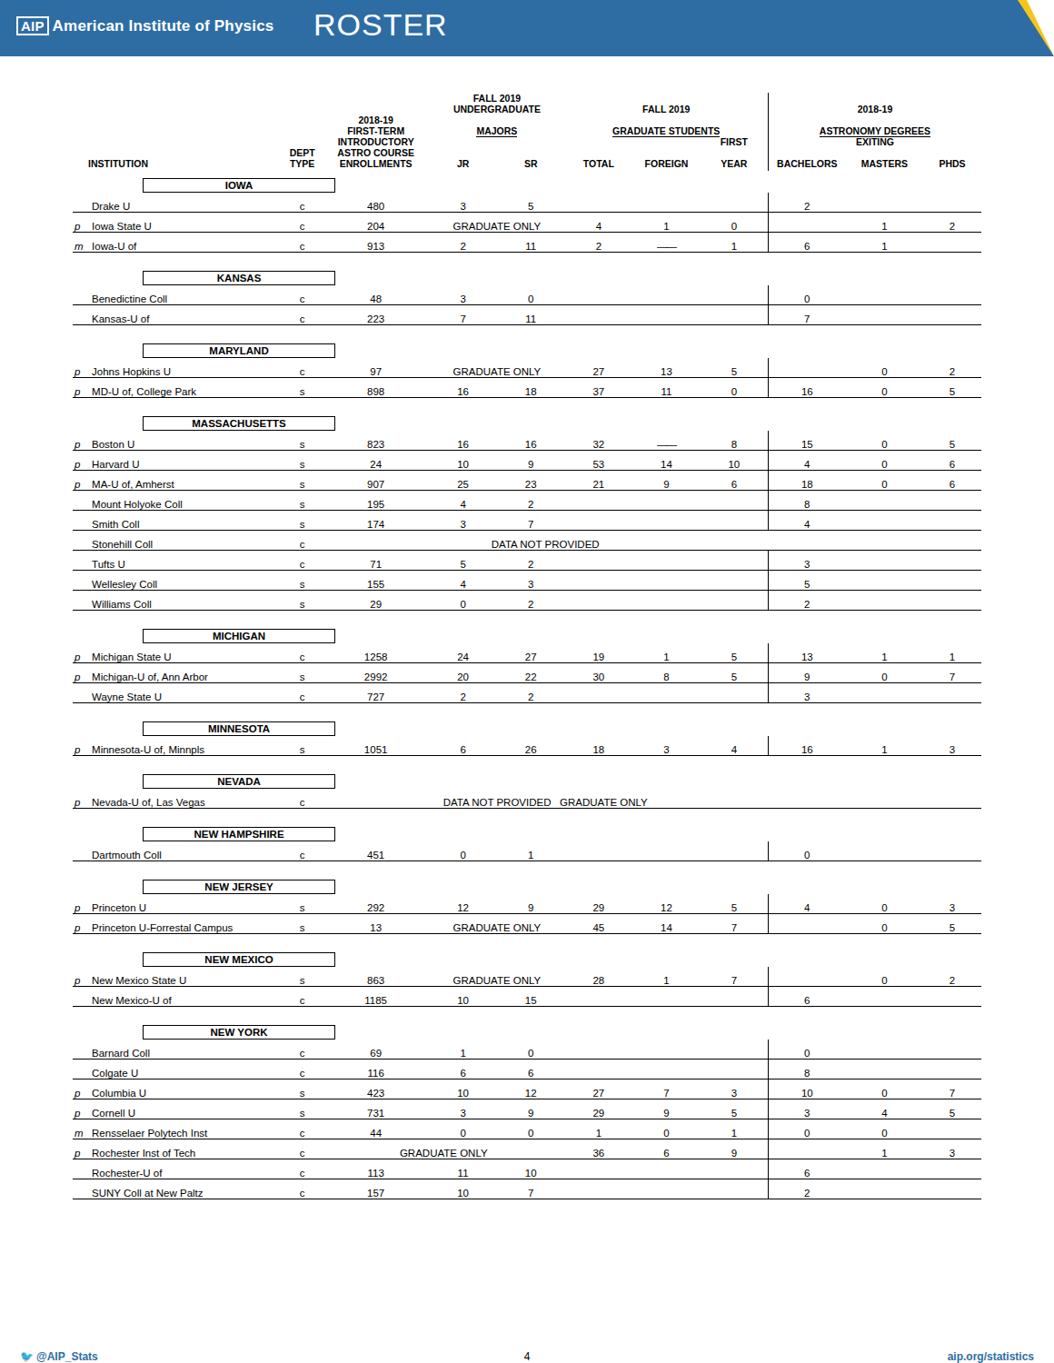AIPAmerican Institute of Physics
ROSTER
| | | FALL 2019 UNDERGRADUATE | FALL 2019 | 2018-19 |
| | 2018-19 FIRST-TERM | MAJORS | GRADUATE STUDENTS | ASTRONOMY DEGREES |
| | INTRODUCTORY | | | FIRST | EXITING |
| | INSTITUTION | DEPT TYPE | ASTRO COURSE ENROLLMENTS | JR | SR | TOTAL | FOREIGN | YEAR | BACHELORS | MASTERS | PHDS |
| | IOWA | |
| | Drake U | c | 480 | 3 | 5 | | | | 2 | | |
| p | Iowa State U | c | 204 | GRADUATE ONLY | 4 | 1 | 0 | | 1 | 2 |
| m | Iowa-U of | c | 913 | 2 | 11 | 2 | —— | 1 | 6 | 1 | |
| | KANSAS | |
| | Benedictine Coll | c | 48 | 3 | 0 | | | | 0 | | |
| | Kansas-U of | c | 223 | 7 | 11 | | | | 7 | | |
| | MARYLAND | |
| p | Johns Hopkins U | c | 97 | GRADUATE ONLY | 27 | 13 | 5 | | 0 | 2 |
| p | MD-U of, College Park | s | 898 | 16 | 18 | 37 | 11 | 0 | 16 | 0 | 5 |
| | MASSACHUSETTS | |
| p | Boston U | s | 823 | 16 | 16 | 32 | —— | 8 | 15 | 0 | 5 |
| p | Harvard U | s | 24 | 10 | 9 | 53 | 14 | 10 | 4 | 0 | 6 |
| p | MA-U of, Amherst | s | 907 | 25 | 23 | 21 | 9 | 6 | 18 | 0 | 6 |
| | Mount Holyoke Coll | s | 195 | 4 | 2 | | | | 8 | | |
| | Smith Coll | s | 174 | 3 | 7 | | | | 4 | | |
| | Stonehill Coll | c | DATA NOT PROVIDED | | | |
| | Tufts U | c | 71 | 5 | 2 | | | | 3 | | |
| | Wellesley Coll | s | 155 | 4 | 3 | | | | 5 | | |
| | Williams Coll | s | 29 | 0 | 2 | | | | 2 | | |
| | MICHIGAN | |
| p | Michigan State U | c | 1258 | 24 | 27 | 19 | 1 | 5 | 13 | 1 | 1 |
| p | Michigan-U of, Ann Arbor | s | 2992 | 20 | 22 | 30 | 8 | 5 | 9 | 0 | 7 |
| | Wayne State U | c | 727 | 2 | 2 | | | | 3 | | |
| | MINNESOTA | |
| p | Minnesota-U of, Minnpls | s | 1051 | 6 | 26 | 18 | 3 | 4 | 16 | 1 | 3 |
| | NEVADA | |
| p | Nevada-U of, Las Vegas | c | DATA NOT PROVIDED GRADUATE ONLY | | | |
| | NEW HAMPSHIRE | |
| | Dartmouth Coll | c | 451 | 0 | 1 | | | | 0 | | |
| | NEW JERSEY | |
| p | Princeton U | s | 292 | 12 | 9 | 29 | 12 | 5 | 4 | 0 | 3 |
| p | Princeton U-Forrestal Campus | s | 13 | GRADUATE ONLY | 45 | 14 | 7 | | 0 | 5 |
| | NEW MEXICO | |
| p | New Mexico State U | s | 863 | GRADUATE ONLY | 28 | 1 | 7 | | 0 | 2 |
| | New Mexico-U of | c | 1185 | 10 | 15 | | | | 6 | | |
| | NEW YORK | |
| | Barnard Coll | c | 69 | 1 | 0 | | | | 0 | | |
| | Colgate U | c | 116 | 6 | 6 | | | | 8 | | |
| p | Columbia U | s | 423 | 10 | 12 | 27 | 7 | 3 | 10 | 0 | 7 |
| p | Cornell U | s | 731 | 3 | 9 | 29 | 9 | 5 | 3 | 4 | 5 |
| m | Rensselaer Polytech Inst | c | 44 | 0 | 0 | 1 | 0 | 1 | 0 | 0 | |
| p | Rochester Inst of Tech | c | GRADUATE ONLY | 36 | 6 | 9 | | 1 | 3 |
| | Rochester-U of | c | 113 | 11 | 10 | | | | 6 | | |
| | SUNY Coll at New Paltz | c | 157 | 10 | 7 | | | | 2 | | |
🐦@AIP_Stats
4
aip.org/statistics